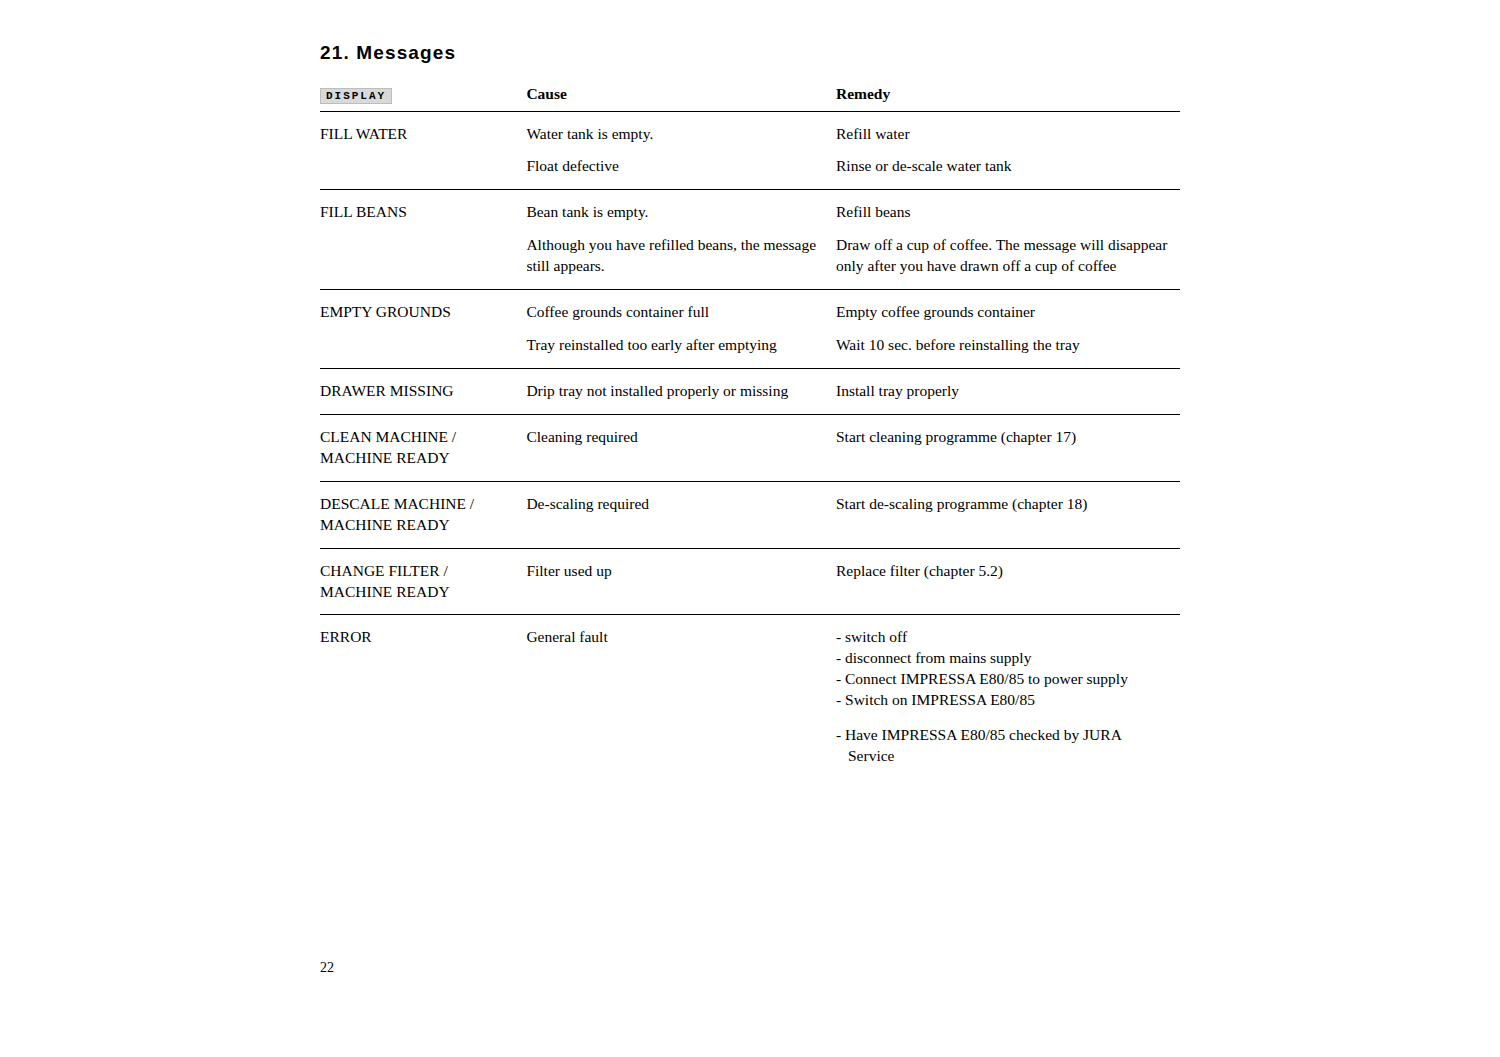21. Messages
| DISPLAY | Cause | Remedy |
| --- | --- | --- |
| FILL WATER | Water tank is empty. | Refill water |
| | Float defective | Rinse or de-scale water tank |
| FILL BEANS | Bean tank is empty. | Refill beans |
| | Although you have refilled beans, the message still appears. | Draw off a cup of coffee. The message will disappear only after you have drawn off a cup of coffee |
| EMPTY GROUNDS | Coffee grounds container full | Empty coffee grounds container |
| | Tray reinstalled too early after emptying | Wait 10 sec. before reinstalling the tray |
| DRAWER MISSING | Drip tray not installed properly or missing | Install tray properly |
| CLEAN MACHINE / MACHINE READY | Cleaning required | Start cleaning programme (chapter 17) |
| DESCALE MACHINE / MACHINE READY | De-scaling required | Start de-scaling programme (chapter 18) |
| CHANGE FILTER / MACHINE READY | Filter used up | Replace filter (chapter 5.2) |
| ERROR | General fault | - switch off - disconnect from mains supply - Connect IMPRESSA E80/85 to power supply - Switch on IMPRESSA E80/85 - Have IMPRESSA E80/85 checked by JURA Service |
22